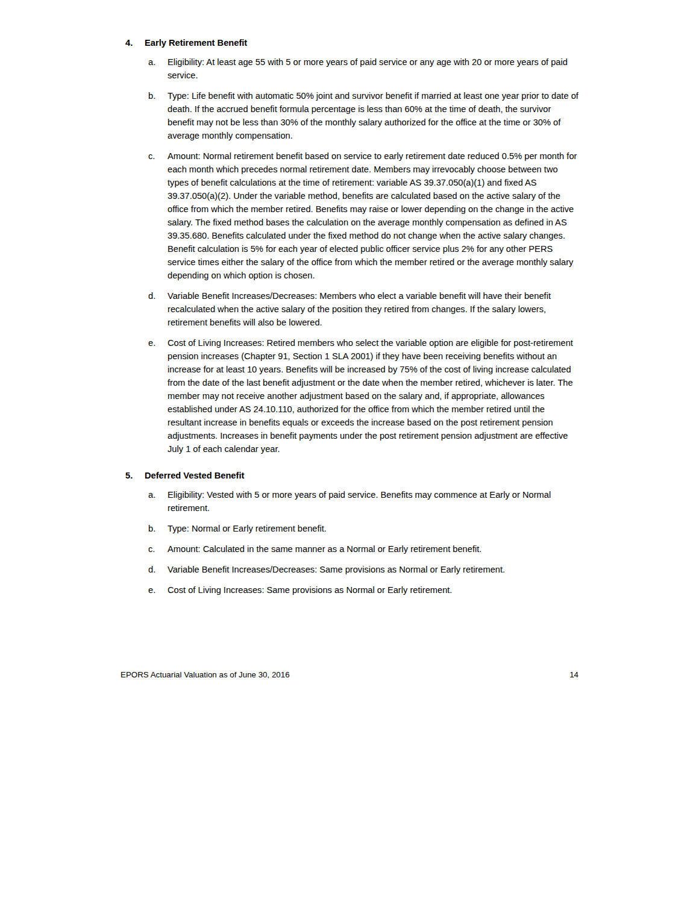Early Retirement Benefit
Eligibility: At least age 55 with 5 or more years of paid service or any age with 20 or more years of paid service.
Type: Life benefit with automatic 50% joint and survivor benefit if married at least one year prior to date of death. If the accrued benefit formula percentage is less than 60% at the time of death, the survivor benefit may not be less than 30% of the monthly salary authorized for the office at the time or 30% of average monthly compensation.
Amount: Normal retirement benefit based on service to early retirement date reduced 0.5% per month for each month which precedes normal retirement date. Members may irrevocably choose between two types of benefit calculations at the time of retirement: variable AS 39.37.050(a)(1) and fixed AS 39.37.050(a)(2). Under the variable method, benefits are calculated based on the active salary of the office from which the member retired. Benefits may raise or lower depending on the change in the active salary. The fixed method bases the calculation on the average monthly compensation as defined in AS 39.35.680. Benefits calculated under the fixed method do not change when the active salary changes. Benefit calculation is 5% for each year of elected public officer service plus 2% for any other PERS service times either the salary of the office from which the member retired or the average monthly salary depending on which option is chosen.
Variable Benefit Increases/Decreases: Members who elect a variable benefit will have their benefit recalculated when the active salary of the position they retired from changes. If the salary lowers, retirement benefits will also be lowered.
Cost of Living Increases: Retired members who select the variable option are eligible for post-retirement pension increases (Chapter 91, Section 1 SLA 2001) if they have been receiving benefits without an increase for at least 10 years. Benefits will be increased by 75% of the cost of living increase calculated from the date of the last benefit adjustment or the date when the member retired, whichever is later. The member may not receive another adjustment based on the salary and, if appropriate, allowances established under AS 24.10.110, authorized for the office from which the member retired until the resultant increase in benefits equals or exceeds the increase based on the post retirement pension adjustments. Increases in benefit payments under the post retirement pension adjustment are effective July 1 of each calendar year.
Deferred Vested Benefit
Eligibility: Vested with 5 or more years of paid service. Benefits may commence at Early or Normal retirement.
Type: Normal or Early retirement benefit.
Amount: Calculated in the same manner as a Normal or Early retirement benefit.
Variable Benefit Increases/Decreases: Same provisions as Normal or Early retirement.
Cost of Living Increases: Same provisions as Normal or Early retirement.
EPORS Actuarial Valuation as of June 30, 2016 14